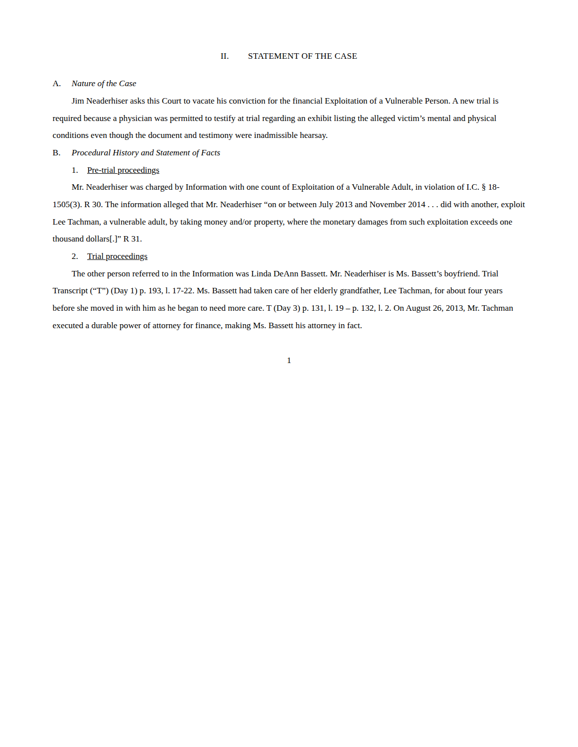II. STATEMENT OF THE CASE
A. Nature of the Case
Jim Neaderhiser asks this Court to vacate his conviction for the financial Exploitation of a Vulnerable Person. A new trial is required because a physician was permitted to testify at trial regarding an exhibit listing the alleged victim’s mental and physical conditions even though the document and testimony were inadmissible hearsay.
B. Procedural History and Statement of Facts
1. Pre-trial proceedings
Mr. Neaderhiser was charged by Information with one count of Exploitation of a Vulnerable Adult, in violation of I.C. § 18-1505(3). R 30. The information alleged that Mr. Neaderhiser “on or between July 2013 and November 2014 . . . did with another, exploit Lee Tachman, a vulnerable adult, by taking money and/or property, where the monetary damages from such exploitation exceeds one thousand dollars[.]” R 31.
2. Trial proceedings
The other person referred to in the Information was Linda DeAnn Bassett. Mr. Neaderhiser is Ms. Bassett’s boyfriend. Trial Transcript (“T”) (Day 1) p. 193, l. 17-22. Ms. Bassett had taken care of her elderly grandfather, Lee Tachman, for about four years before she moved in with him as he began to need more care. T (Day 3) p. 131, l. 19 – p. 132, l. 2. On August 26, 2013, Mr. Tachman executed a durable power of attorney for finance, making Ms. Bassett his attorney in fact.
1